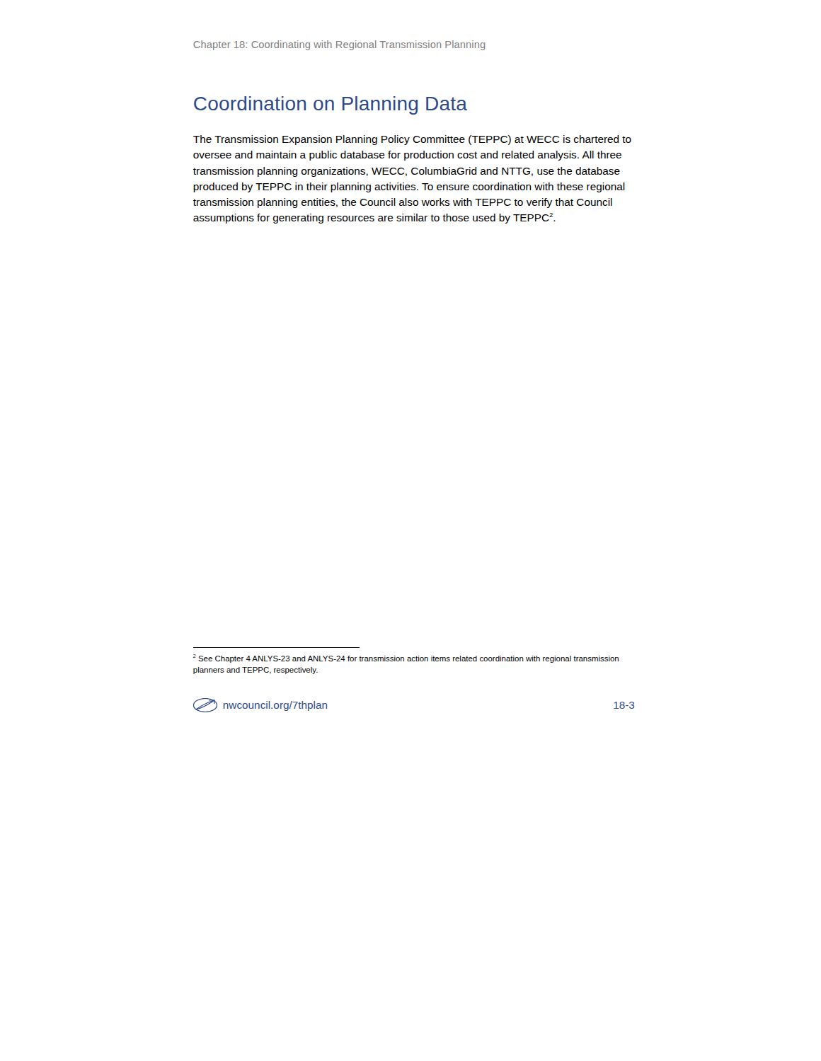Chapter 18: Coordinating with Regional Transmission Planning
Coordination on Planning Data
The Transmission Expansion Planning Policy Committee (TEPPC) at WECC is chartered to oversee and maintain a public database for production cost and related analysis. All three transmission planning organizations, WECC, ColumbiaGrid and NTTG, use the database produced by TEPPC in their planning activities. To ensure coordination with these regional transmission planning entities, the Council also works with TEPPC to verify that Council assumptions for generating resources are similar to those used by TEPPC2.
2 See Chapter 4 ANLYS-23 and ANLYS-24 for transmission action items related coordination with regional transmission planners and TEPPC, respectively.
nwcouncil.org/7thplan
18-3